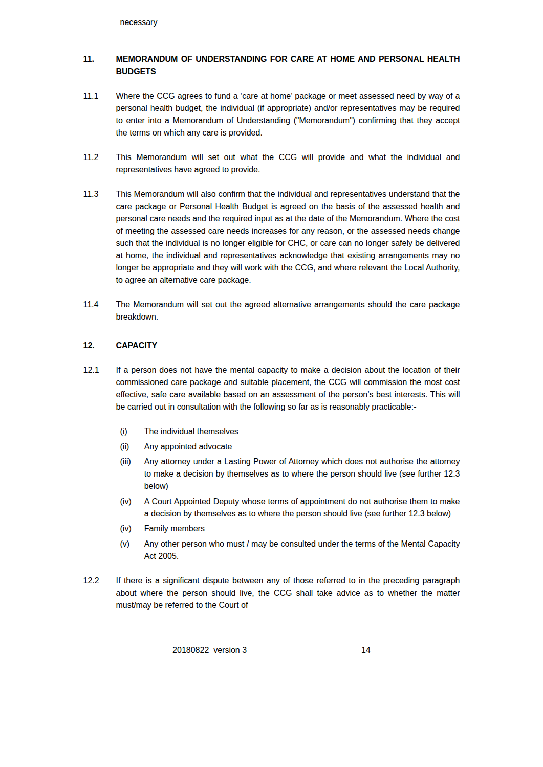necessary
11. MEMORANDUM OF UNDERSTANDING FOR CARE AT HOME AND PERSONAL HEALTH BUDGETS
11.1
Where the CCG agrees to fund a ‘care at home’ package or meet assessed need by way of a personal health budget, the individual (if appropriate) and/or representatives may be required to enter into a Memorandum of Understanding ("Memorandum") confirming that they accept the terms on which any care is provided.
11.2
This Memorandum will set out what the CCG will provide and what the individual and representatives have agreed to provide.
11.3
This Memorandum will also confirm that the individual and representatives understand that the care package or Personal Health Budget is agreed on the basis of the assessed health and personal care needs and the required input as at the date of the Memorandum. Where the cost of meeting the assessed care needs increases for any reason, or the assessed needs change such that the individual is no longer eligible for CHC, or care can no longer safely be delivered at home, the individual and representatives acknowledge that existing arrangements may no longer be appropriate and they will work with the CCG, and where relevant the Local Authority, to agree an alternative care package.
11.4
The Memorandum will set out the agreed alternative arrangements should the care package breakdown.
12. CAPACITY
12.1
If a person does not have the mental capacity to make a decision about the location of their commissioned care package and suitable placement, the CCG will commission the most cost effective, safe care available based on an assessment of the person’s best interests. This will be carried out in consultation with the following so far as is reasonably practicable:-
(i) The individual themselves
(ii) Any appointed advocate
(iii) Any attorney under a Lasting Power of Attorney which does not authorise the attorney to make a decision by themselves as to where the person should live (see further 12.3 below)
(iv) A Court Appointed Deputy whose terms of appointment do not authorise them to make a decision by themselves as to where the person should live (see further 12.3 below)
(iv) Family members
(v) Any other person who must / may be consulted under the terms of the Mental Capacity Act 2005.
12.2
If there is a significant dispute between any of those referred to in the preceding paragraph about where the person should live, the CCG shall take advice as to whether the matter must/may be referred to the Court of
20180822 version 3 14